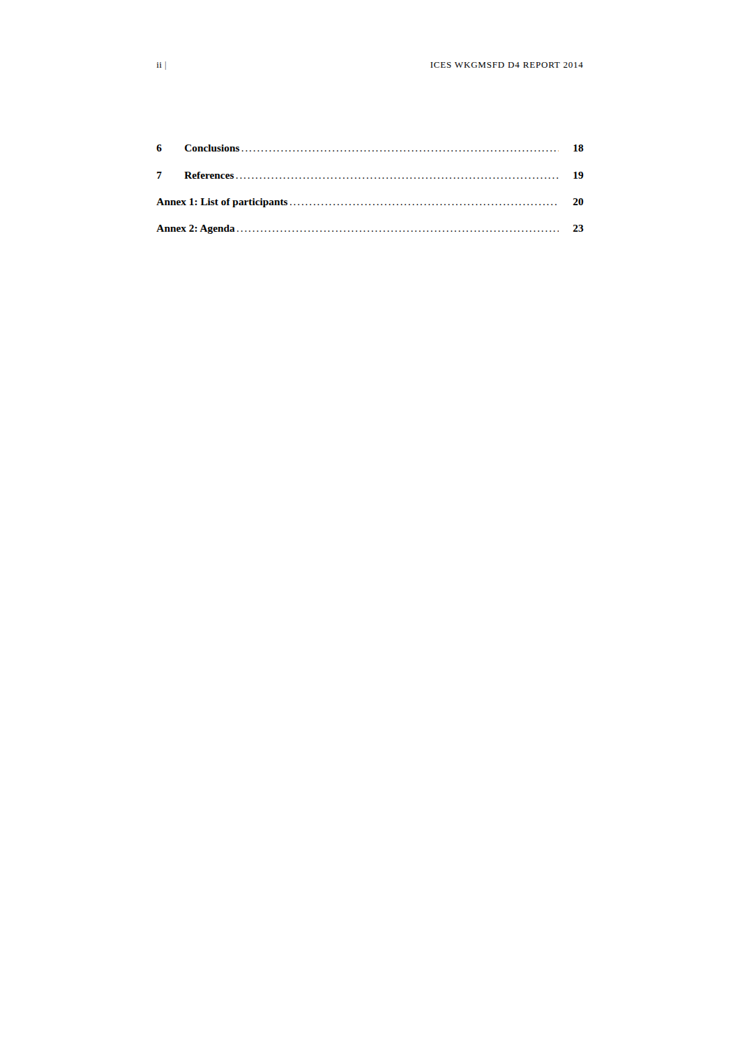ii ICES WKGMSFD D4 Report 2014
6 Conclusions .................................................................................................................. 18
7 References .................................................................................................................... 19
Annex 1: List of participants ............................................................................................. 20
Annex 2: Agenda .............................................................................................................. 23